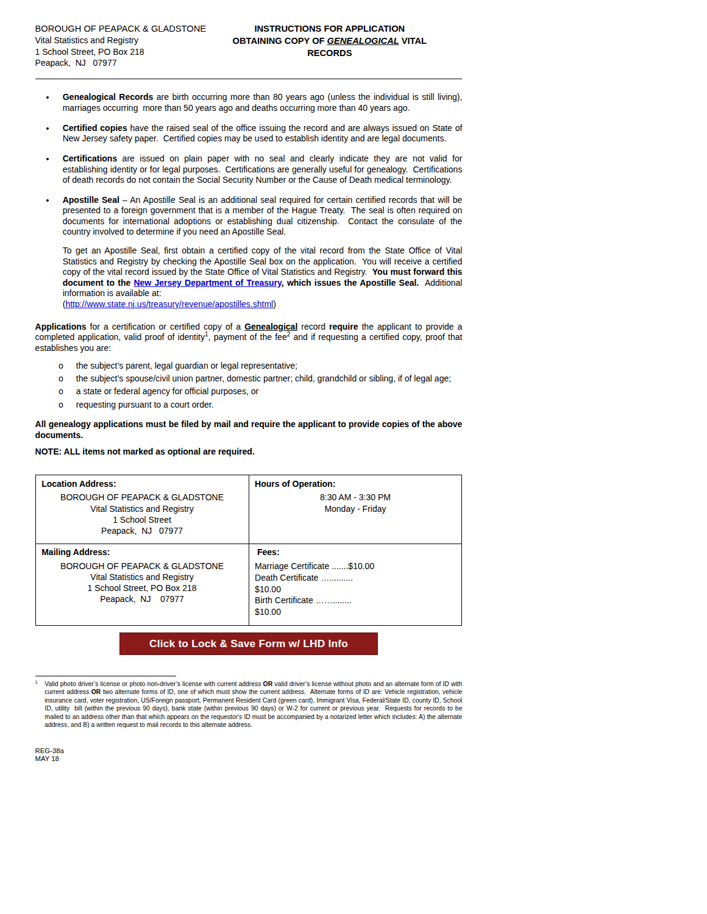BOROUGH OF PEAPACK & GLADSTONE
Vital Statistics and Registry
1 School Street, PO Box 218
Peapack, NJ 07977
INSTRUCTIONS FOR APPLICATION
OBTAINING COPY OF GENEALOGICAL VITAL RECORDS
Genealogical Records are birth occurring more than 80 years ago (unless the individual is still living), marriages occurring more than 50 years ago and deaths occurring more than 40 years ago.
Certified copies have the raised seal of the office issuing the record and are always issued on State of New Jersey safety paper. Certified copies may be used to establish identity and are legal documents.
Certifications are issued on plain paper with no seal and clearly indicate they are not valid for establishing identity or for legal purposes. Certifications are generally useful for genealogy. Certifications of death records do not contain the Social Security Number or the Cause of Death medical terminology.
Apostille Seal – An Apostille Seal is an additional seal required for certain certified records that will be presented to a foreign government that is a member of the Hague Treaty. The seal is often required on documents for international adoptions or establishing dual citizenship. Contact the consulate of the country involved to determine if you need an Apostille Seal.
To get an Apostille Seal, first obtain a certified copy of the vital record from the State Office of Vital Statistics and Registry by checking the Apostille Seal box on the application. You will receive a certified copy of the vital record issued by the State Office of Vital Statistics and Registry. You must forward this document to the New Jersey Department of Treasury, which issues the Apostille Seal. Additional information is available at:
(http://www.state.nj.us/treasury/revenue/apostilles.shtml)
Applications for a certification or certified copy of a Genealogical record require the applicant to provide a completed application, valid proof of identity1, payment of the fee2 and if requesting a certified copy, proof that establishes you are:
the subject’s parent, legal guardian or legal representative;
the subject’s spouse/civil union partner, domestic partner; child, grandchild or sibling, if of legal age;
a state or federal agency for official purposes, or
requesting pursuant to a court order.
All genealogy applications must be filed by mail and require the applicant to provide copies of the above documents.
NOTE: ALL items not marked as optional are required.
| Location Address: BOROUGH OF PEAPACK & GLADSTONE Vital Statistics and Registry 1 School Street Peapack, NJ 07977 | Hours of Operation: 8:30 AM - 3:30 PM Monday - Friday |
| Mailing Address: BOROUGH OF PEAPACK & GLADSTONE Vital Statistics and Registry 1 School Street, PO Box 218 Peapack, NJ 07977 | Fees: Marriage Certificate .......$10.00 Death Certificate ….......... $10.00 Birth Certificate ……........ $10.00 |
Click to Lock & Save Form w/ LHD Info
1 Valid photo driver’s license or photo non-driver’s license with current address OR valid driver’s license without photo and an alternate form of ID with current address OR two alternate forms of ID, one of which must show the current address. Alternate forms of ID are: Vehicle registration, vehicle insurance card, voter registration, US/Foreign passport, Permanent Resident Card (green card), Immigrant Visa, Federal/State ID, county ID, School ID, utility bill (within the previous 90 days), bank state (within previous 90 days) or W-2 for current or previous year. Requests for records to be mailed to an address other than that which appears on the requestor's ID must be accompanied by a notarized letter which includes: A) the alternate address, and B) a written request to mail records to this alternate address.
REG-38a
MAY 18